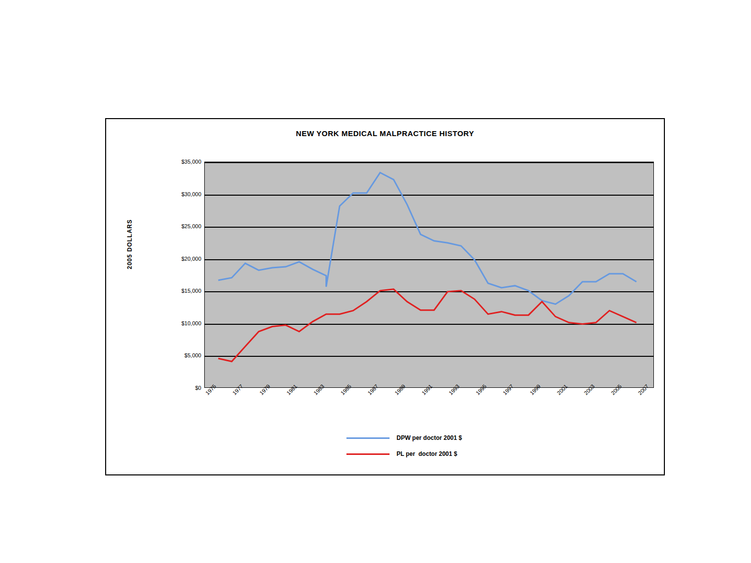NEW YORK MEDICAL MALPRACTICE HISTORY
2005 DOLLARS
$35,000
$30,000
$25,000
$20,000
$15,000
$10,000
$5,000
$0
1975
1977
1979
1981
1983
1985
1987
1989
1991
1993
1995
1997
1999
2001
2003
2005
2007
DPW per doctor 2001 $
PL per doctor 2001 $